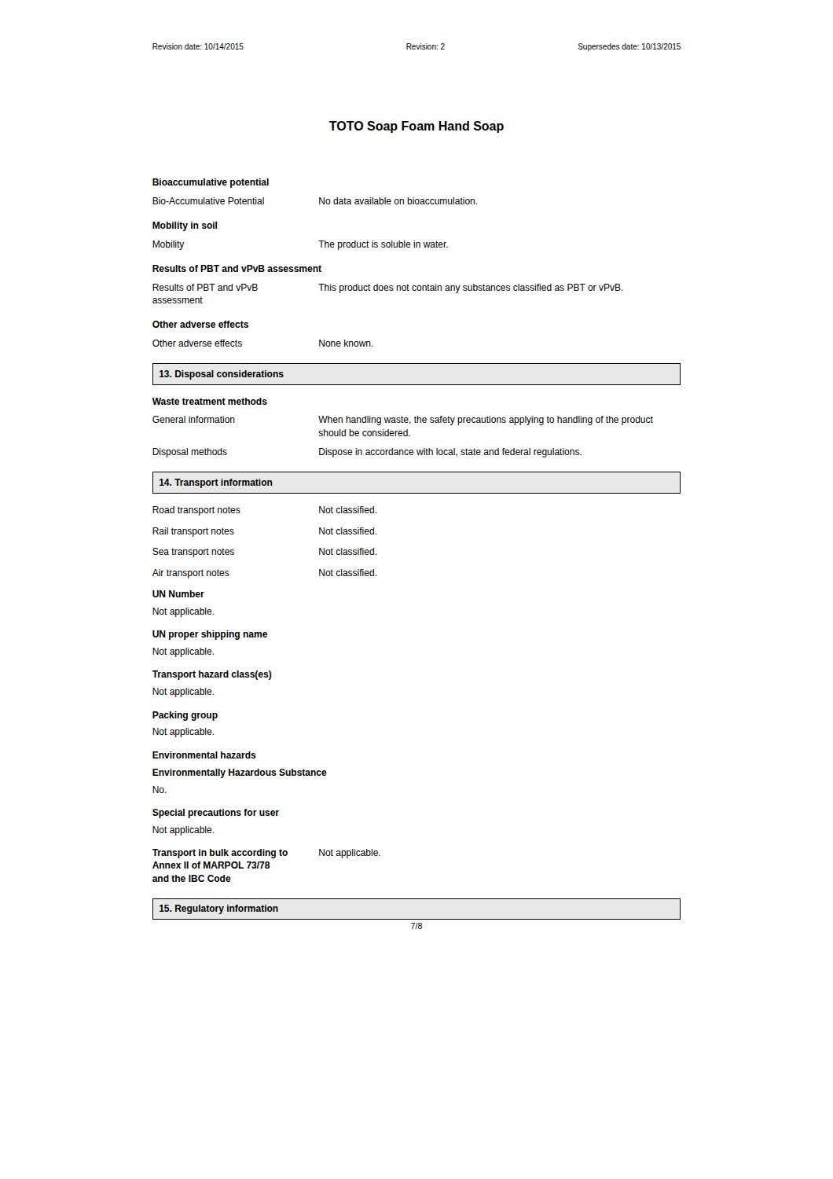Revision date: 10/14/2015 Revision: 2 Supersedes date: 10/13/2015
TOTO Soap Foam Hand Soap
Bioaccumulative potential
Bio-Accumulative Potential
No data available on bioaccumulation.
Mobility in soil
Mobility
The product is soluble in water.
Results of PBT and vPvB assessment
Results of PBT and vPvB
assessment
This product does not contain any substances classified as PBT or vPvB.
Other adverse effects
Other adverse effects
None known.
13. Disposal considerations
Waste treatment methods
General information
When handling waste, the safety precautions applying to handling of the product should be considered.
Disposal methods
Dispose in accordance with local, state and federal regulations.
14. Transport information
Road transport notes
Not classified.
Rail transport notes
Not classified.
Sea transport notes
Not classified.
Air transport notes
Not classified.
UN Number
Not applicable.
UN proper shipping name
Not applicable.
Transport hazard class(es)
Not applicable.
Packing group
Not applicable.
Environmental hazards
Environmentally Hazardous Substance
No.
Special precautions for user
Not applicable.
Transport in bulk according to
Annex II of MARPOL 73/78
and the IBC Code
Not applicable.
15. Regulatory information
7/8